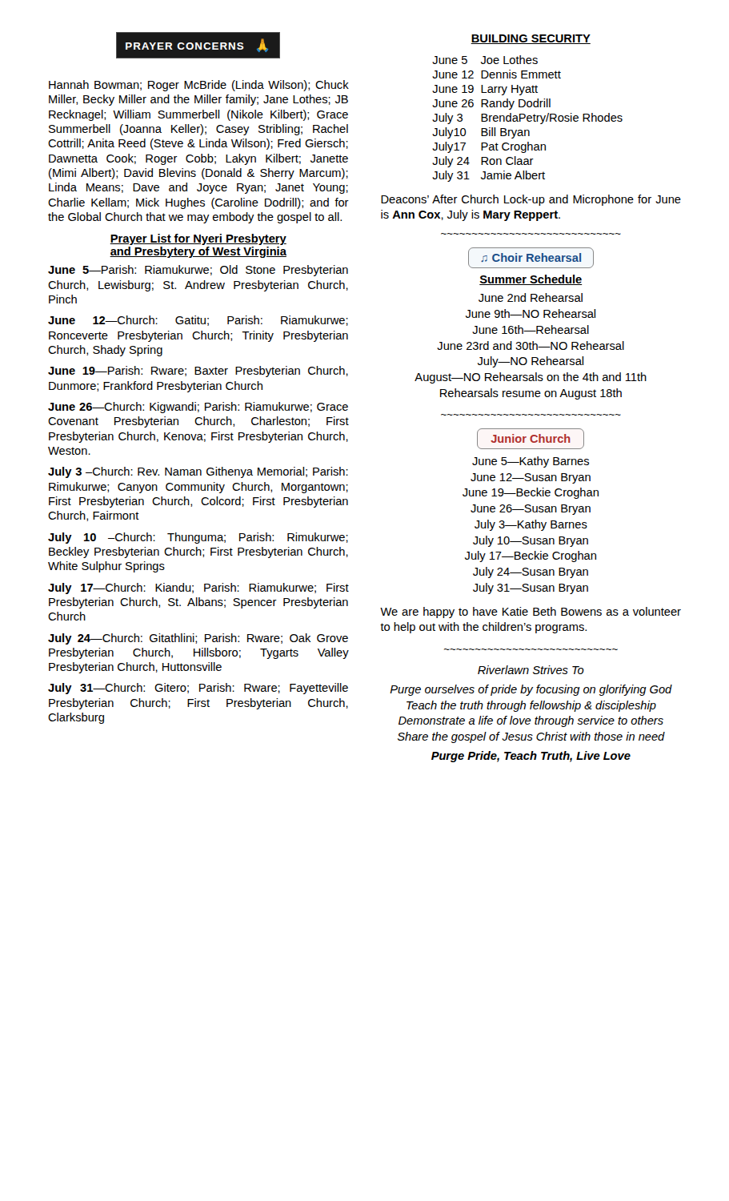PRAYER CONCERNS 🙏
Hannah Bowman; Roger McBride (Linda Wilson); Chuck Miller, Becky Miller and the Miller family; Jane Lothes; JB Recknagel; William Summerbell (Nikole Kilbert); Grace Summerbell (Joanna Keller); Casey Stribling; Rachel Cottrill; Anita Reed (Steve & Linda Wilson); Fred Giersch; Dawnetta Cook; Roger Cobb; Lakyn Kilbert; Janette (Mimi Albert); David Blevins (Donald & Sherry Marcum); Linda Means; Dave and Joyce Ryan; Janet Young; Charlie Kellam; Mick Hughes (Caroline Dodrill); and for the Global Church that we may embody the gospel to all.
Prayer List for Nyeri Presbytery
and Presbytery of West Virginia
June 5—Parish: Riamukurwe; Old Stone Presbyterian Church, Lewisburg; St. Andrew Presbyterian Church, Pinch
June 12—Church: Gatitu; Parish: Riamukurwe; Ronceverte Presbyterian Church; Trinity Presbyterian Church, Shady Spring
June 19—Parish: Rware; Baxter Presbyterian Church, Dunmore; Frankford Presbyterian Church
June 26—Church: Kigwandi; Parish: Riamukurwe; Grace Covenant Presbyterian Church, Charleston; First Presbyterian Church, Kenova; First Presbyterian Church, Weston.
July 3 –Church: Rev. Naman Githenya Memorial; Parish: Rimukurwe; Canyon Community Church, Morgantown; First Presbyterian Church, Colcord; First Presbyterian Church, Fairmont
July 10 –Church: Thunguma; Parish: Rimukurwe; Beckley Presbyterian Church; First Presbyterian Church, White Sulphur Springs
July 17—Church: Kiandu; Parish: Riamukurwe; First Presbyterian Church, St. Albans; Spencer Presbyterian Church
July 24—Church: Gitathlini; Parish: Rware; Oak Grove Presbyterian Church, Hillsboro; Tygarts Valley Presbyterian Church, Huttonsville
July 31—Church: Gitero; Parish: Rware; Fayetteville Presbyterian Church; First Presbyterian Church, Clarksburg
BUILDING SECURITY
| June 5 | Joe Lothes |
| June 12 | Dennis Emmett |
| June 19 | Larry Hyatt |
| June 26 | Randy Dodrill |
| July 3 | BrendaPetry/Rosie Rhodes |
| July10 | Bill Bryan |
| July17 | Pat Croghan |
| July 24 | Ron Claar |
| July 31 | Jamie Albert |
Deacons’ After Church Lock-up and Microphone for June is Ann Cox, July is Mary Reppert.
~~~~~~~~~~~~~~~~~~~~~~~~~~~~~
♫ Choir Rehearsal
Summer Schedule
June 2nd Rehearsal
June 9th—NO Rehearsal
June 16th—Rehearsal
June 23rd and 30th—NO Rehearsal
July—NO Rehearsal
August—NO Rehearsals on the 4th and 11th
Rehearsals resume on August 18th
~~~~~~~~~~~~~~~~~~~~~~~~~~~~~
Junior Church
June 5—Kathy Barnes
June 12—Susan Bryan
June 19—Beckie Croghan
June 26—Susan Bryan
July 3—Kathy Barnes
July 10—Susan Bryan
July 17—Beckie Croghan
July 24—Susan Bryan
July 31—Susan Bryan
We are happy to have Katie Beth Bowens as a volunteer to help out with the children’s programs.
~~~~~~~~~~~~~~~~~~~~~~~~~~~~
Riverlawn Strives To
Purge ourselves of pride by focusing on glorifying God
Teach the truth through fellowship & discipleship
Demonstrate a life of love through service to others
Share the gospel of Jesus Christ with those in need
Purge Pride, Teach Truth, Live Love